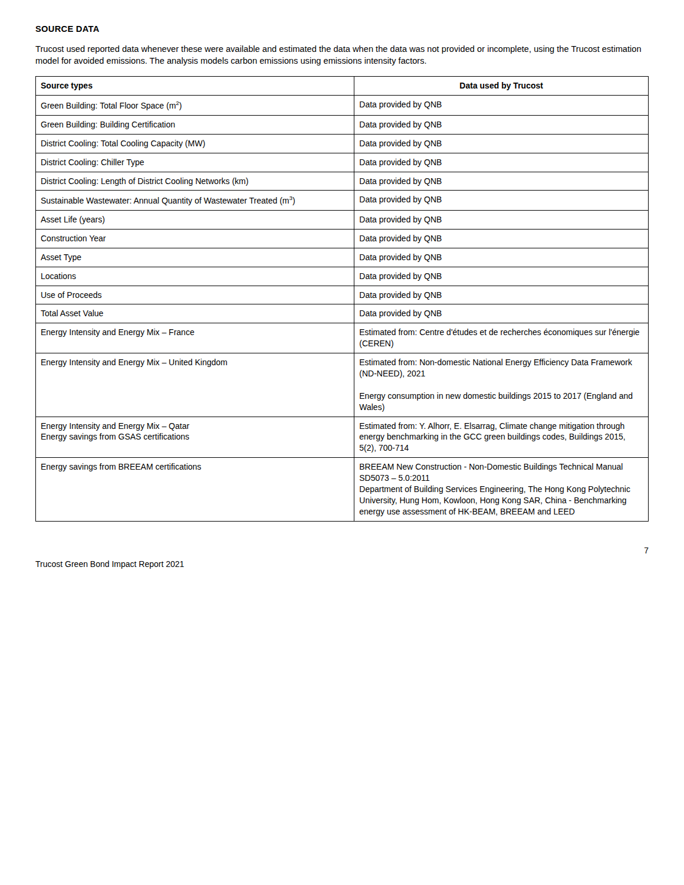SOURCE DATA
Trucost used reported data whenever these were available and estimated the data when the data was not provided or incomplete, using the Trucost estimation model for avoided emissions. The analysis models carbon emissions using emissions intensity factors.
| Source types | Data used by Trucost |
| --- | --- |
| Green Building: Total Floor Space (m 2 ) | Data provided by QNB |
| Green Building: Building Certification | Data provided by QNB |
| District Cooling: Total Cooling Capacity (MW) | Data provided by QNB |
| District Cooling: Chiller Type | Data provided by QNB |
| District Cooling: Length of District Cooling Networks (km) | Data provided by QNB |
| Sustainable Wastewater: Annual Quantity of Wastewater Treated (m 3 ) | Data provided by QNB |
| Asset Life (years) | Data provided by QNB |
| Construction Year | Data provided by QNB |
| Asset Type | Data provided by QNB |
| Locations | Data provided by QNB |
| Use of Proceeds | Data provided by QNB |
| Total Asset Value | Data provided by QNB |
| Energy Intensity and Energy Mix – France | Estimated from: Centre d'études et de recherches économiques sur l'énergie (CEREN) |
| Energy Intensity and Energy Mix – United Kingdom | Estimated from: Non-domestic National Energy Efficiency Data Framework (ND-NEED), 2021 Energy consumption in new domestic buildings 2015 to 2017 (England and Wales) |
| Energy Intensity and Energy Mix – Qatar Energy savings from GSAS certifications | Estimated from: Y. Alhorr, E. Elsarrag, Climate change mitigation through energy benchmarking in the GCC green buildings codes, Buildings 2015, 5(2), 700-714 |
| Energy savings from BREEAM certifications | BREEAM New Construction - Non-Domestic Buildings Technical Manual SD5073 – 5.0:2011 Department of Building Services Engineering, The Hong Kong Polytechnic University, Hung Hom, Kowloon, Hong Kong SAR, China - Benchmarking energy use assessment of HK-BEAM, BREEAM and LEED |
7
Trucost Green Bond Impact Report 2021